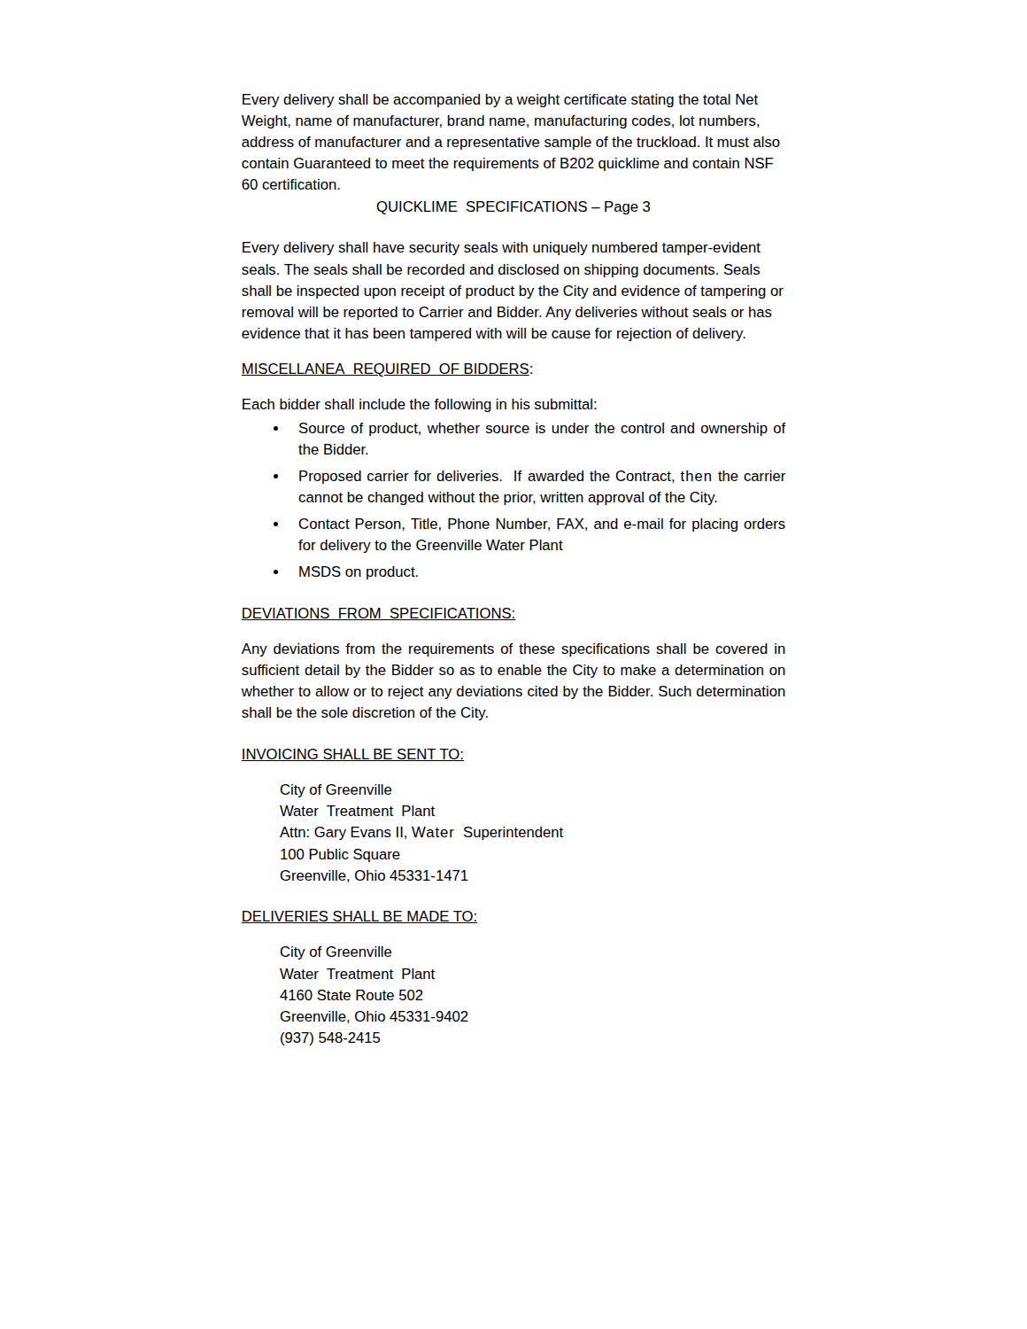Every delivery shall be accompanied by a weight certificate stating the total Net Weight, name of manufacturer, brand name, manufacturing codes, lot numbers, address of manufacturer and a representative sample of the truckload. It must also contain Guaranteed to meet the requirements of B202 quicklime and contain NSF 60 certification.
QUICKLIME SPECIFICATIONS – Page 3
Every delivery shall have security seals with uniquely numbered tamper-evident seals. The seals shall be recorded and disclosed on shipping documents. Seals shall be inspected upon receipt of product by the City and evidence of tampering or removal will be reported to Carrier and Bidder. Any deliveries without seals or has evidence that it has been tampered with will be cause for rejection of delivery.
MISCELLANEA REQUIRED OF BIDDERS
:
Each bidder shall include the following in his submittal:
Source of product, whether source is under the control and ownership of the Bidder.
Proposed carrier for deliveries. If awarded the Contract, then the carrier cannot be changed without the prior, written approval of the City.
Contact Person, Title, Phone Number, FAX, and e-mail for placing orders for delivery to the Greenville Water Plant
MSDS on product.
DEVIATIONS FROM SPECIFICATIONS:
Any deviations from the requirements of these specifications shall be covered in sufficient detail by the Bidder so as to enable the City to make a determination on whether to allow or to reject any deviations cited by the Bidder. Such determination shall be the sole discretion of the City.
INVOICING SHALL BE SENT TO:
City of Greenville
Water Treatment Plant
Attn: Gary Evans II, Water Superintendent
100 Public Square
Greenville, Ohio 45331-1471
DELIVERIES SHALL BE MADE TO:
City of Greenville
Water Treatment Plant
4160 State Route 502
Greenville, Ohio 45331-9402
(937) 548-2415